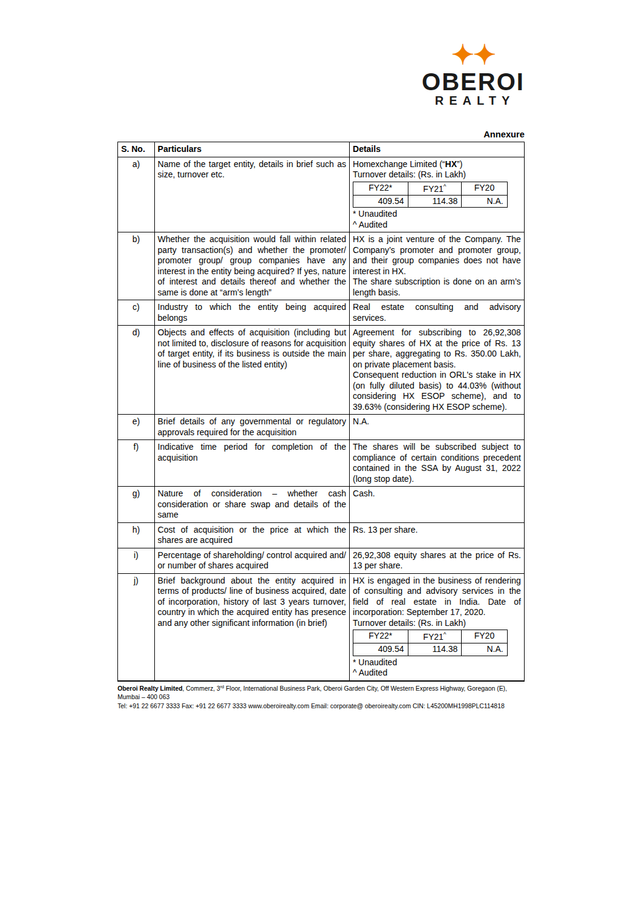✦✦
OBEROI
REALTY
Annexure
| S. No. | Particulars | Details |
| --- | --- | --- |
| a) | Name of the target entity, details in brief such as size, turnover etc. | Homexchange Limited (“ HX ”) Turnover details: (Rs. in Lakh) / FY22* / FY21 ^ / FY20 / / --- / --- / --- / / 409.54 / 114.38 / N.A. / * Unaudited ^ Audited |
| b) | Whether the acquisition would fall within related party transaction(s) and whether the promoter/ promoter group/ group companies have any interest in the entity being acquired? If yes, nature of interest and details thereof and whether the same is done at “arm’s length” | HX is a joint venture of the Company. The Company’s promoter and promoter group, and their group companies does not have interest in HX. The share subscription is done on an arm’s length basis. |
| c) | Industry to which the entity being acquired belongs | Real estate consulting and advisory services. |
| d) | Objects and effects of acquisition (including but not limited to, disclosure of reasons for acquisition of target entity, if its business is outside the main line of business of the listed entity) | Agreement for subscribing to 26,92,308 equity shares of HX at the price of Rs. 13 per share, aggregating to Rs. 350.00 Lakh, on private placement basis. Consequent reduction in ORL's stake in HX (on fully diluted basis) to 44.03% (without considering HX ESOP scheme), and to 39.63% (considering HX ESOP scheme). |
| e) | Brief details of any governmental or regulatory approvals required for the acquisition | N.A. |
| f) | Indicative time period for completion of the acquisition | The shares will be subscribed subject to compliance of certain conditions precedent contained in the SSA by August 31, 2022 (long stop date). |
| g) | Nature of consideration – whether cash consideration or share swap and details of the same | Cash. |
| h) | Cost of acquisition or the price at which the shares are acquired | Rs. 13 per share. |
| i) | Percentage of shareholding/ control acquired and/ or number of shares acquired | 26,92,308 equity shares at the price of Rs. 13 per share. |
| j) | Brief background about the entity acquired in terms of products/ line of business acquired, date of incorporation, history of last 3 years turnover, country in which the acquired entity has presence and any other significant information (in brief) | HX is engaged in the business of rendering of consulting and advisory services in the field of real estate in India. Date of incorporation: September 17, 2020. Turnover details: (Rs. in Lakh) / FY22* / FY21 ^ / FY20 / / --- / --- / --- / / 409.54 / 114.38 / N.A. / * Unaudited ^ Audited |
Oberoi Realty Limited, Commerz, 3rd Floor, International Business Park, Oberoi Garden City, Off Western Express Highway, Goregaon (E), Mumbai – 400 063
Tel: +91 22 6677 3333 Fax: +91 22 6677 3333 www.oberoirealty.com Email: corporate@ oberoirealty.com CIN: L45200MH1998PLC114818